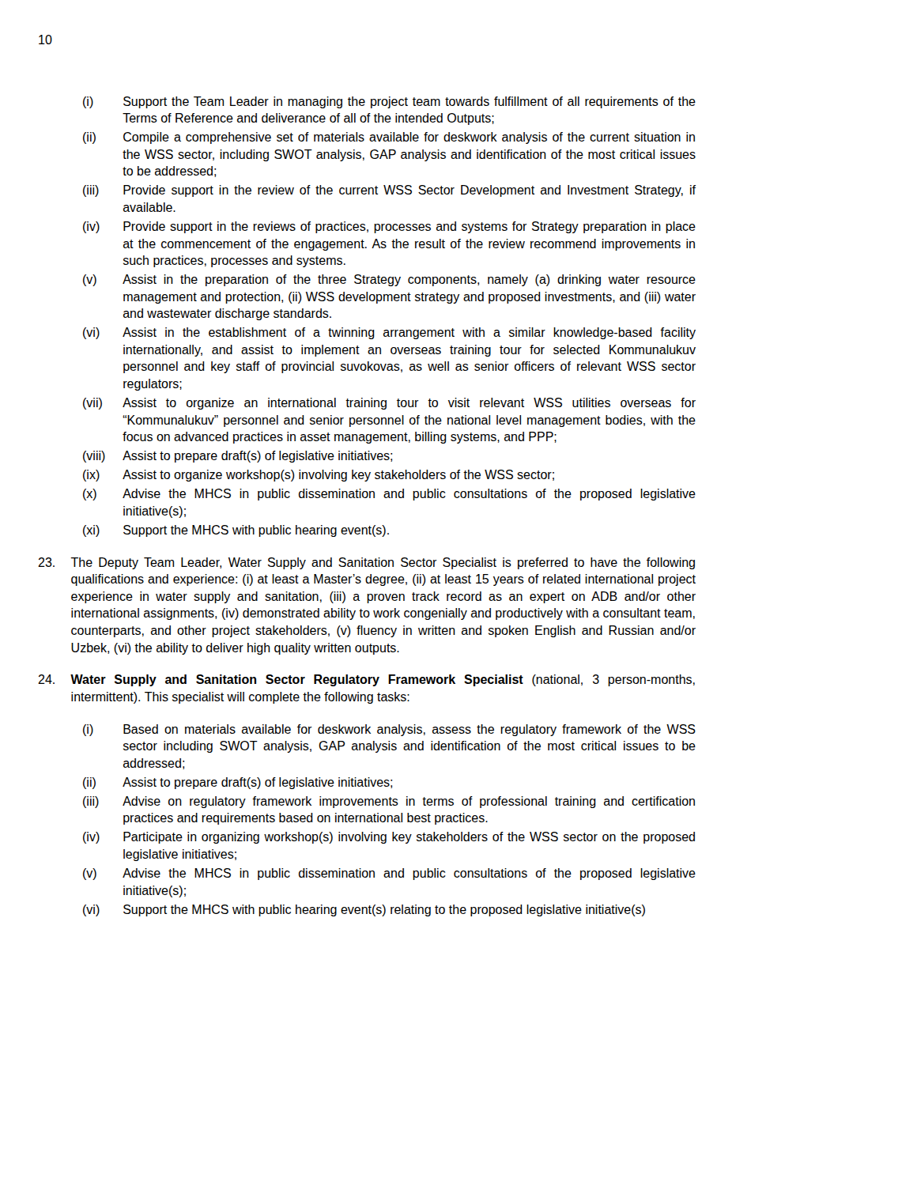10
(i) Support the Team Leader in managing the project team towards fulfillment of all requirements of the Terms of Reference and deliverance of all of the intended Outputs;
(ii) Compile a comprehensive set of materials available for deskwork analysis of the current situation in the WSS sector, including SWOT analysis, GAP analysis and identification of the most critical issues to be addressed;
(iii) Provide support in the review of the current WSS Sector Development and Investment Strategy, if available.
(iv) Provide support in the reviews of practices, processes and systems for Strategy preparation in place at the commencement of the engagement. As the result of the review recommend improvements in such practices, processes and systems.
(v) Assist in the preparation of the three Strategy components, namely (a) drinking water resource management and protection, (ii) WSS development strategy and proposed investments, and (iii) water and wastewater discharge standards.
(vi) Assist in the establishment of a twinning arrangement with a similar knowledge-based facility internationally, and assist to implement an overseas training tour for selected Kommunalukuv personnel and key staff of provincial suvokovas, as well as senior officers of relevant WSS sector regulators;
(vii) Assist to organize an international training tour to visit relevant WSS utilities overseas for “Kommunalukuv” personnel and senior personnel of the national level management bodies, with the focus on advanced practices in asset management, billing systems, and PPP;
(viii) Assist to prepare draft(s) of legislative initiatives;
(ix) Assist to organize workshop(s) involving key stakeholders of the WSS sector;
(x) Advise the MHCS in public dissemination and public consultations of the proposed legislative initiative(s);
(xi) Support the MHCS with public hearing event(s).
23. The Deputy Team Leader, Water Supply and Sanitation Sector Specialist is preferred to have the following qualifications and experience: (i) at least a Master’s degree, (ii) at least 15 years of related international project experience in water supply and sanitation, (iii) a proven track record as an expert on ADB and/or other international assignments, (iv) demonstrated ability to work congenially and productively with a consultant team, counterparts, and other project stakeholders, (v) fluency in written and spoken English and Russian and/or Uzbek, (vi) the ability to deliver high quality written outputs.
24. Water Supply and Sanitation Sector Regulatory Framework Specialist (national, 3 person-months, intermittent). This specialist will complete the following tasks:
(i) Based on materials available for deskwork analysis, assess the regulatory framework of the WSS sector including SWOT analysis, GAP analysis and identification of the most critical issues to be addressed;
(ii) Assist to prepare draft(s) of legislative initiatives;
(iii) Advise on regulatory framework improvements in terms of professional training and certification practices and requirements based on international best practices.
(iv) Participate in organizing workshop(s) involving key stakeholders of the WSS sector on the proposed legislative initiatives;
(v) Advise the MHCS in public dissemination and public consultations of the proposed legislative initiative(s);
(vi) Support the MHCS with public hearing event(s) relating to the proposed legislative initiative(s)